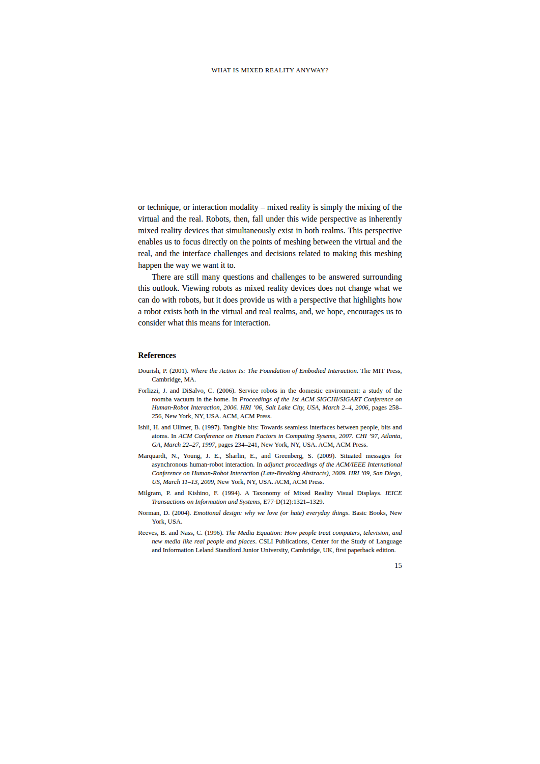WHAT IS MIXED REALITY ANYWAY?
or technique, or interaction modality – mixed reality is simply the mixing of the virtual and the real. Robots, then, fall under this wide perspective as inherently mixed reality devices that simultaneously exist in both realms. This perspective enables us to focus directly on the points of meshing between the virtual and the real, and the interface challenges and decisions related to making this meshing happen the way we want it to.
There are still many questions and challenges to be answered surrounding this outlook. Viewing robots as mixed reality devices does not change what we can do with robots, but it does provide us with a perspective that highlights how a robot exists both in the virtual and real realms, and, we hope, encourages us to consider what this means for interaction.
References
Dourish, P. (2001). Where the Action Is: The Foundation of Embodied Interaction. The MIT Press, Cambridge, MA.
Forlizzi, J. and DiSalvo, C. (2006). Service robots in the domestic environment: a study of the roomba vacuum in the home. In Proceedings of the 1st ACM SIGCHI/SIGART Conference on Human-Robot Interaction, 2006. HRI ’06, Salt Lake City, USA, March 2–4, 2006, pages 258–256, New York, NY, USA. ACM, ACM Press.
Ishii, H. and Ullmer, B. (1997). Tangible bits: Towards seamless interfaces between people, bits and atoms. In ACM Conference on Human Factors in Computing Sysems, 2007. CHI ’97, Atlanta, GA, March 22–27, 1997, pages 234–241, New York, NY, USA. ACM, ACM Press.
Marquardt, N., Young, J. E., Sharlin, E., and Greenberg, S. (2009). Situated messages for asynchronous human-robot interaction. In adjunct proceedings of the ACM/IEEE International Conference on Human-Robot Interaction (Late-Breaking Abstracts), 2009. HRI ’09, San Diego, US, March 11–13, 2009, New York, NY, USA. ACM, ACM Press.
Milgram, P. and Kishino, F. (1994). A Taxonomy of Mixed Reality Visual Displays. IEICE Transactions on Information and Systems, E77-D(12):1321–1329.
Norman, D. (2004). Emotional design: why we love (or hate) everyday things. Basic Books, New York, USA.
Reeves, B. and Nass, C. (1996). The Media Equation: How people treat computers, television, and new media like real people and places. CSLI Publications, Center for the Study of Language and Information Leland Standford Junior University, Cambridge, UK, first paperback edition.
15